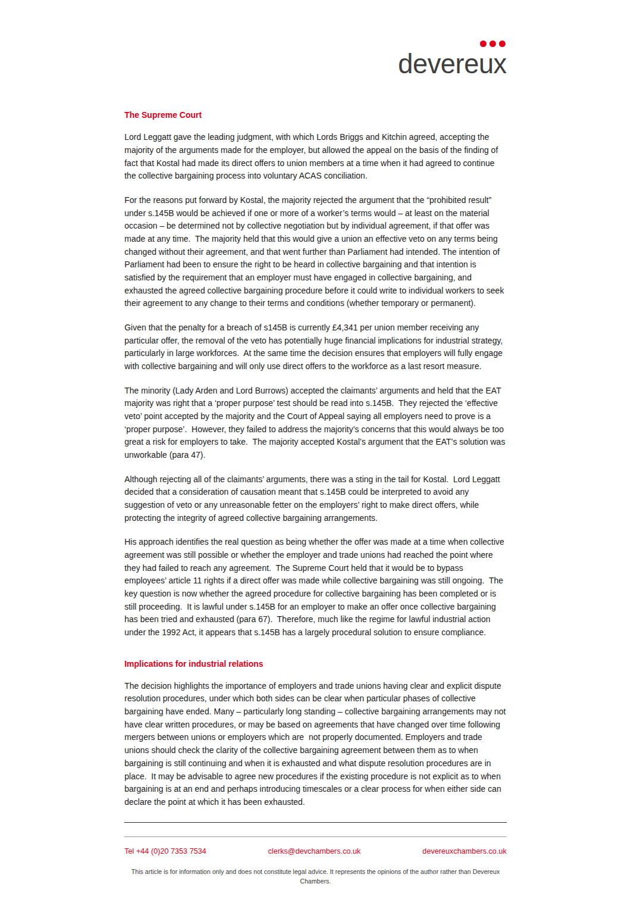devereux
The Supreme Court
Lord Leggatt gave the leading judgment, with which Lords Briggs and Kitchin agreed, accepting the majority of the arguments made for the employer, but allowed the appeal on the basis of the finding of fact that Kostal had made its direct offers to union members at a time when it had agreed to continue the collective bargaining process into voluntary ACAS conciliation.
For the reasons put forward by Kostal, the majority rejected the argument that the “prohibited result” under s.145B would be achieved if one or more of a worker’s terms would – at least on the material occasion – be determined not by collective negotiation but by individual agreement, if that offer was made at any time. The majority held that this would give a union an effective veto on any terms being changed without their agreement, and that went further than Parliament had intended. The intention of Parliament had been to ensure the right to be heard in collective bargaining and that intention is satisfied by the requirement that an employer must have engaged in collective bargaining, and exhausted the agreed collective bargaining procedure before it could write to individual workers to seek their agreement to any change to their terms and conditions (whether temporary or permanent).
Given that the penalty for a breach of s145B is currently £4,341 per union member receiving any particular offer, the removal of the veto has potentially huge financial implications for industrial strategy, particularly in large workforces. At the same time the decision ensures that employers will fully engage with collective bargaining and will only use direct offers to the workforce as a last resort measure.
The minority (Lady Arden and Lord Burrows) accepted the claimants’ arguments and held that the EAT majority was right that a ‘proper purpose’ test should be read into s.145B. They rejected the ‘effective veto’ point accepted by the majority and the Court of Appeal saying all employers need to prove is a ‘proper purpose’. However, they failed to address the majority’s concerns that this would always be too great a risk for employers to take. The majority accepted Kostal’s argument that the EAT’s solution was unworkable (para 47).
Although rejecting all of the claimants’ arguments, there was a sting in the tail for Kostal. Lord Leggatt decided that a consideration of causation meant that s.145B could be interpreted to avoid any suggestion of veto or any unreasonable fetter on the employers’ right to make direct offers, while protecting the integrity of agreed collective bargaining arrangements.
His approach identifies the real question as being whether the offer was made at a time when collective agreement was still possible or whether the employer and trade unions had reached the point where they had failed to reach any agreement. The Supreme Court held that it would be to bypass employees’ article 11 rights if a direct offer was made while collective bargaining was still ongoing. The key question is now whether the agreed procedure for collective bargaining has been completed or is still proceeding. It is lawful under s.145B for an employer to make an offer once collective bargaining has been tried and exhausted (para 67). Therefore, much like the regime for lawful industrial action under the 1992 Act, it appears that s.145B has a largely procedural solution to ensure compliance.
Implications for industrial relations
The decision highlights the importance of employers and trade unions having clear and explicit dispute resolution procedures, under which both sides can be clear when particular phases of collective bargaining have ended. Many – particularly long standing – collective bargaining arrangements may not have clear written procedures, or may be based on agreements that have changed over time following mergers between unions or employers which are not properly documented. Employers and trade unions should check the clarity of the collective bargaining agreement between them as to when bargaining is still continuing and when it is exhausted and what dispute resolution procedures are in place. It may be advisable to agree new procedures if the existing procedure is not explicit as to when bargaining is at an end and perhaps introducing timescales or a clear process for when either side can declare the point at which it has been exhausted.
Tel +44 (0)20 7353 7534 clerks@devchambers.co.uk devereuxchambers.co.uk
This article is for information only and does not constitute legal advice. It represents the opinions of the author rather than Devereux Chambers.